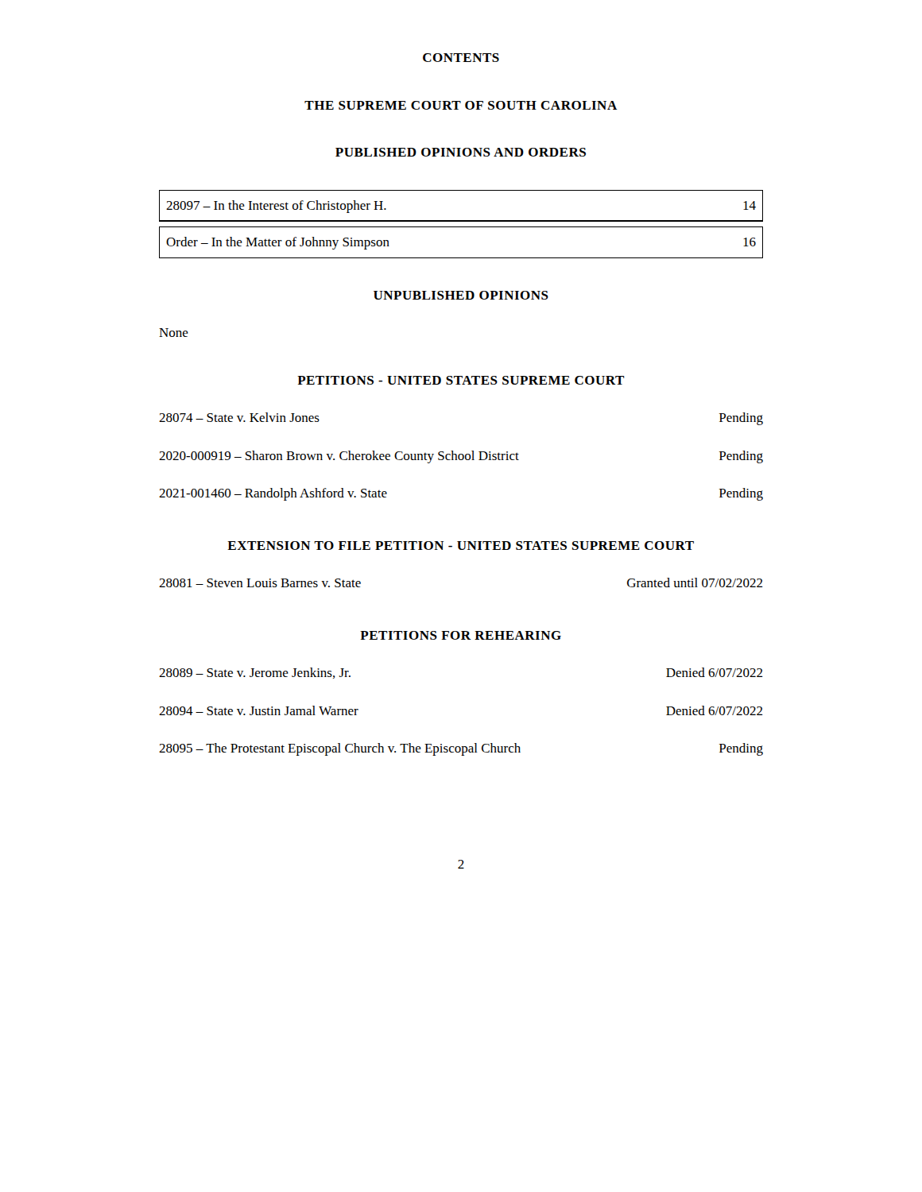CONTENTS
THE SUPREME COURT OF SOUTH CAROLINA
PUBLISHED OPINIONS AND ORDERS
28097 – In the Interest of Christopher H. 14
Order – In the Matter of Johnny Simpson 16
UNPUBLISHED OPINIONS
None
PETITIONS - UNITED STATES SUPREME COURT
28074 – State v. Kelvin Jones Pending
2020-000919 – Sharon Brown v. Cherokee County School District Pending
2021-001460 – Randolph Ashford v. State Pending
EXTENSION TO FILE PETITION - UNITED STATES SUPREME COURT
28081 – Steven Louis Barnes v. State Granted until 07/02/2022
PETITIONS FOR REHEARING
28089 – State v. Jerome Jenkins, Jr. Denied 6/07/2022
28094 – State v. Justin Jamal Warner Denied 6/07/2022
28095 – The Protestant Episcopal Church v. The Episcopal Church Pending
2